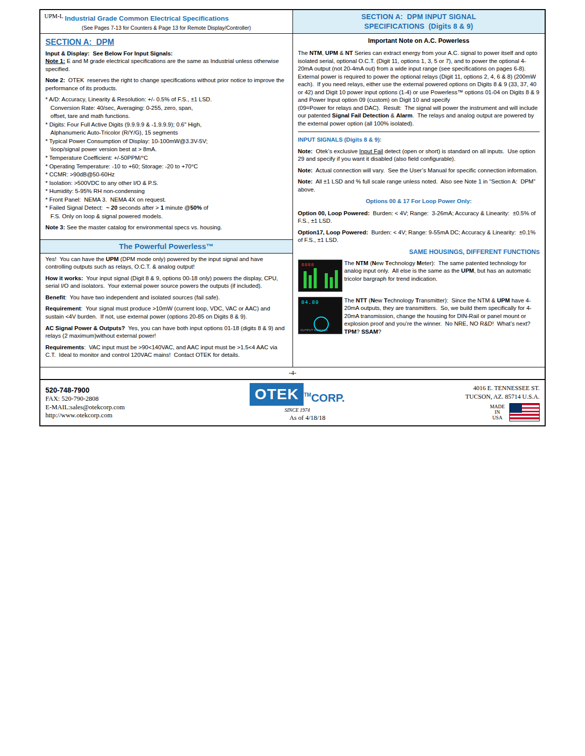| UPM-L Industrial Grade Common Electrical Specifications (See Pages 7-13 for Counters & Page 13 for Remote Display/Controller) | SECTION A: DPM INPUT SIGNAL SPECIFICATIONS (Digits 8 & 9) |
| SECTION A: DPM Input & Display: See Below For Input Signals: Note 1: E and M grade electrical specifications are the same as Industrial unless otherwise specified. Note 2: OTEK reserves the right to change specifications without prior notice to improve the performance of its products. * A/D: Accuracy, Linearity & Resolution: +/- 0.5% of F.S., ±1 LSD. Conversion Rate: 40/sec, Averaging: 0-255, zero, span, offset, tare and math functions. * Digits: Four Full Active Digits (9.9.9.9 & -1.9.9.9); 0.6" High, Alphanumeric Auto-Tricolor (R/Y/G), 15 segments * Typical Power Consumption of Display: 10-100mW@3.3V-5V; \loop/signal power version best at > 8mA. * Temperature Coefficient: +/-50PPM/°C * Operating Temperature: -10 to +60; Storage: -20 to +70°C * CCMR: >90dB@50-60Hz * Isolation: >500VDC to any other I/O & P.S. * Humidity: 5-95% RH non-condensing * Front Panel: NEMA 3. NEMA 4X on request. * Failed Signal Detect: ~ 20 seconds after > 1 minute @ 50% of F.S. Only on loop & signal powered models. Note 3: See the master catalog for environmental specs vs. housing. The Powerful Powerless™ Yes! You can have the UPM (DPM mode only) powered by the input signal and have controlling outputs such as relays, O.C.T. & analog output! How it works: Your input signal (Digit 8 & 9, options 00-18 only) powers the display, CPU, serial I/O and isolators. Your external power source powers the outputs (if included). Benefit : You have two independent and isolated sources (fail safe). Requirement : Your signal must produce >10mW (current loop, VDC, VAC or AAC) and sustain <4V burden. If not, use external power (options 20-85 on Digits 8 & 9). AC Signal Power & Outputs? Yes, you can have both input options 01-18 (digits 8 & 9) and relays (2 maximum)without external power! Requirements : VAC input must be >90<140VAC, and AAC input must be >1.5<4 AAC via C.T. Ideal to monitor and control 120VAC mains! Contact OTEK for details. | Important Note on A.C. Powerless The NTM , UPM & NT Series can extract energy from your A.C. signal to power itself and opto isolated serial, optional O.C.T. (Digit 11, options 1, 3, 5 or 7), and to power the optional 4-20mA output (not 20-4mA out) from a wide input range (see specifications on pages 6-8). External power is required to power the optional relays (Digit 11, options 2, 4, 6 & 8) (200mW each). If you need relays, either use the external powered options on Digits 8 & 9 (33, 37, 40 or 42) and Digit 10 power input options (1-4) or use Powerless™ options 01-04 on Digits 8 & 9 and Power Input option 09 (custom) on Digit 10 and specify (09=Power for relays and DAC). Result: The signal will power the instrument and will include our patented Signal Fail Detection & Alarm . The relays and analog output are powered by the external power option (all 100% isolated). INPUT SIGNALS (Digits 8 & 9): Note: Otek’s exclusive Input Fail detect (open or short) is standard on all inputs. Use option 29 and specify if you want it disabled (also field configurable). Note: Actual connection will vary. See the User’s Manual for specific connection information. Note: All ±1 LSD and % full scale range unless noted. Also see Note 1 in “Section A: DPM” above. Options 00 & 17 For Loop Power Only: Option 00, Loop Powered: Burden: < 4V; Range: 3-26mA; Accuracy & Linearity: ±0.5% of F.S., ±1 LSD. Option17, Loop Powered: Burden: < 4V; Range: 9-55mA DC; Accuracy & Linearity: ±0.1% of F.S., ±1 LSD. SAME HOUSINGS, DIFFERENT FUNCTION S / 8888 / The NTM ( N ew T echnology M eter): The same patented technology for analog input only. All else is the same as the UPM , but has an automatic tricolor bargraph for trend indication. / / 84.89 OUTPUT DEMAND / The NTT ( N ew T echnology T ransmitter): Since the NTM & UPM have 4-20mA outputs, they are transmitters. So, we build them specifically for 4-20mA transmission, change the housing for DIN-Rail or panel mount or explosion proof and you’re the winner. No NRE, NO R&D! What’s next? TPM ? SSAM ? / |
-4-
| 520-748-7900 FAX: 520-790-2808 E-MAIL:sales@otekcorp.com http://www.otekcorp.com | OTEK TM CORP. SINCE 1974 As of 4/18/18 | 4016 E. TENNESSEE ST. TUCSON, AZ. 85714 U.S.A. MADE IN USA |